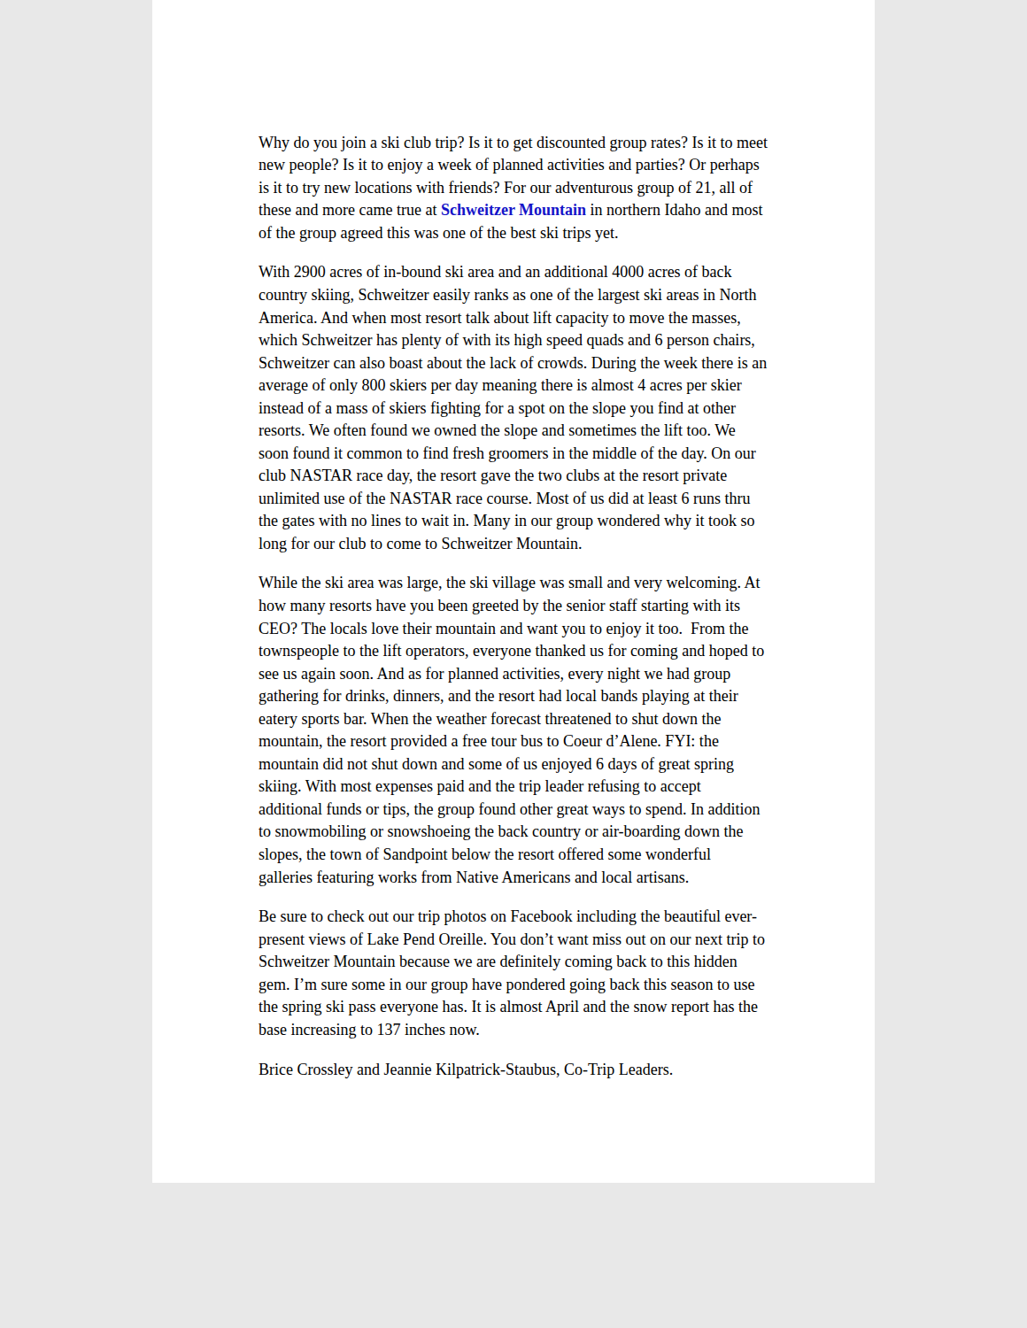Why do you join a ski club trip? Is it to get discounted group rates? Is it to meet new people? Is it to enjoy a week of planned activities and parties? Or perhaps is it to try new locations with friends? For our adventurous group of 21, all of these and more came true at Schweitzer Mountain in northern Idaho and most of the group agreed this was one of the best ski trips yet.
With 2900 acres of in-bound ski area and an additional 4000 acres of back country skiing, Schweitzer easily ranks as one of the largest ski areas in North America. And when most resort talk about lift capacity to move the masses, which Schweitzer has plenty of with its high speed quads and 6 person chairs, Schweitzer can also boast about the lack of crowds. During the week there is an average of only 800 skiers per day meaning there is almost 4 acres per skier instead of a mass of skiers fighting for a spot on the slope you find at other resorts. We often found we owned the slope and sometimes the lift too. We soon found it common to find fresh groomers in the middle of the day. On our club NASTAR race day, the resort gave the two clubs at the resort private unlimited use of the NASTAR race course. Most of us did at least 6 runs thru the gates with no lines to wait in. Many in our group wondered why it took so long for our club to come to Schweitzer Mountain.
While the ski area was large, the ski village was small and very welcoming. At how many resorts have you been greeted by the senior staff starting with its CEO? The locals love their mountain and want you to enjoy it too. From the townspeople to the lift operators, everyone thanked us for coming and hoped to see us again soon. And as for planned activities, every night we had group gathering for drinks, dinners, and the resort had local bands playing at their eatery sports bar. When the weather forecast threatened to shut down the mountain, the resort provided a free tour bus to Coeur d’Alene. FYI: the mountain did not shut down and some of us enjoyed 6 days of great spring skiing. With most expenses paid and the trip leader refusing to accept additional funds or tips, the group found other great ways to spend. In addition to snowmobiling or snowshoeing the back country or air-boarding down the slopes, the town of Sandpoint below the resort offered some wonderful galleries featuring works from Native Americans and local artisans.
Be sure to check out our trip photos on Facebook including the beautiful ever-present views of Lake Pend Oreille. You don’t want miss out on our next trip to Schweitzer Mountain because we are definitely coming back to this hidden gem. I’m sure some in our group have pondered going back this season to use the spring ski pass everyone has. It is almost April and the snow report has the base increasing to 137 inches now.
Brice Crossley and Jeannie Kilpatrick-Staubus, Co-Trip Leaders.